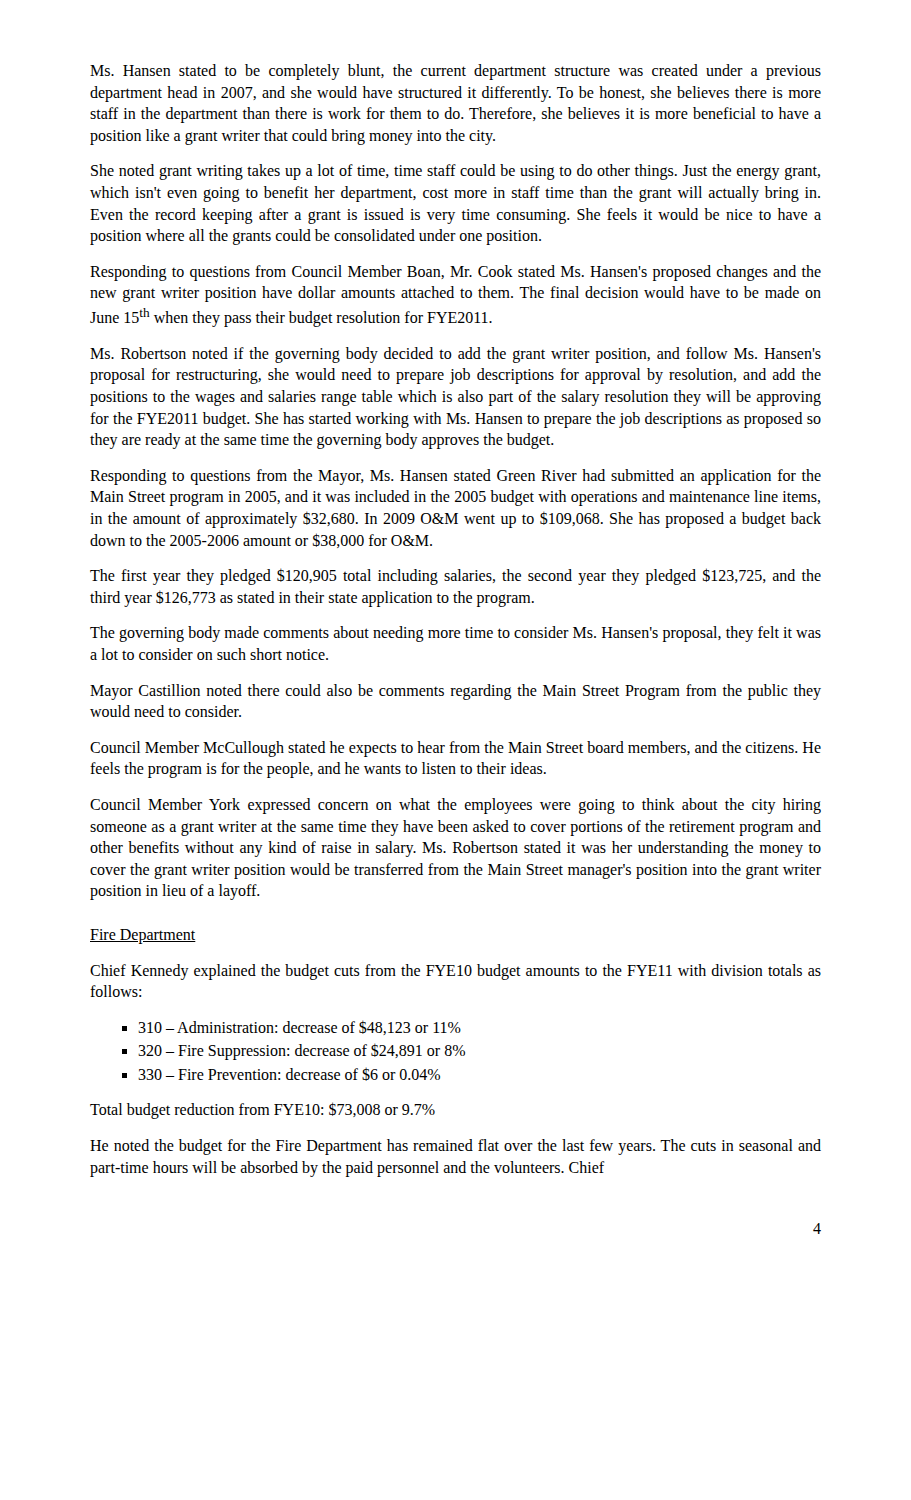Ms. Hansen stated to be completely blunt, the current department structure was created under a previous department head in 2007, and she would have structured it differently. To be honest, she believes there is more staff in the department than there is work for them to do. Therefore, she believes it is more beneficial to have a position like a grant writer that could bring money into the city.
She noted grant writing takes up a lot of time, time staff could be using to do other things. Just the energy grant, which isn't even going to benefit her department, cost more in staff time than the grant will actually bring in. Even the record keeping after a grant is issued is very time consuming. She feels it would be nice to have a position where all the grants could be consolidated under one position.
Responding to questions from Council Member Boan, Mr. Cook stated Ms. Hansen's proposed changes and the new grant writer position have dollar amounts attached to them. The final decision would have to be made on June 15th when they pass their budget resolution for FYE2011.
Ms. Robertson noted if the governing body decided to add the grant writer position, and follow Ms. Hansen's proposal for restructuring, she would need to prepare job descriptions for approval by resolution, and add the positions to the wages and salaries range table which is also part of the salary resolution they will be approving for the FYE2011 budget. She has started working with Ms. Hansen to prepare the job descriptions as proposed so they are ready at the same time the governing body approves the budget.
Responding to questions from the Mayor, Ms. Hansen stated Green River had submitted an application for the Main Street program in 2005, and it was included in the 2005 budget with operations and maintenance line items, in the amount of approximately $32,680. In 2009 O&M went up to $109,068. She has proposed a budget back down to the 2005-2006 amount or $38,000 for O&M.
The first year they pledged $120,905 total including salaries, the second year they pledged $123,725, and the third year $126,773 as stated in their state application to the program.
The governing body made comments about needing more time to consider Ms. Hansen's proposal, they felt it was a lot to consider on such short notice.
Mayor Castillion noted there could also be comments regarding the Main Street Program from the public they would need to consider.
Council Member McCullough stated he expects to hear from the Main Street board members, and the citizens. He feels the program is for the people, and he wants to listen to their ideas.
Council Member York expressed concern on what the employees were going to think about the city hiring someone as a grant writer at the same time they have been asked to cover portions of the retirement program and other benefits without any kind of raise in salary. Ms. Robertson stated it was her understanding the money to cover the grant writer position would be transferred from the Main Street manager's position into the grant writer position in lieu of a layoff.
Fire Department
Chief Kennedy explained the budget cuts from the FYE10 budget amounts to the FYE11 with division totals as follows:
310 – Administration: decrease of $48,123 or 11%
320 – Fire Suppression: decrease of $24,891 or 8%
330 – Fire Prevention: decrease of $6 or 0.04%
Total budget reduction from FYE10: $73,008 or 9.7%
He noted the budget for the Fire Department has remained flat over the last few years. The cuts in seasonal and part-time hours will be absorbed by the paid personnel and the volunteers. Chief
4